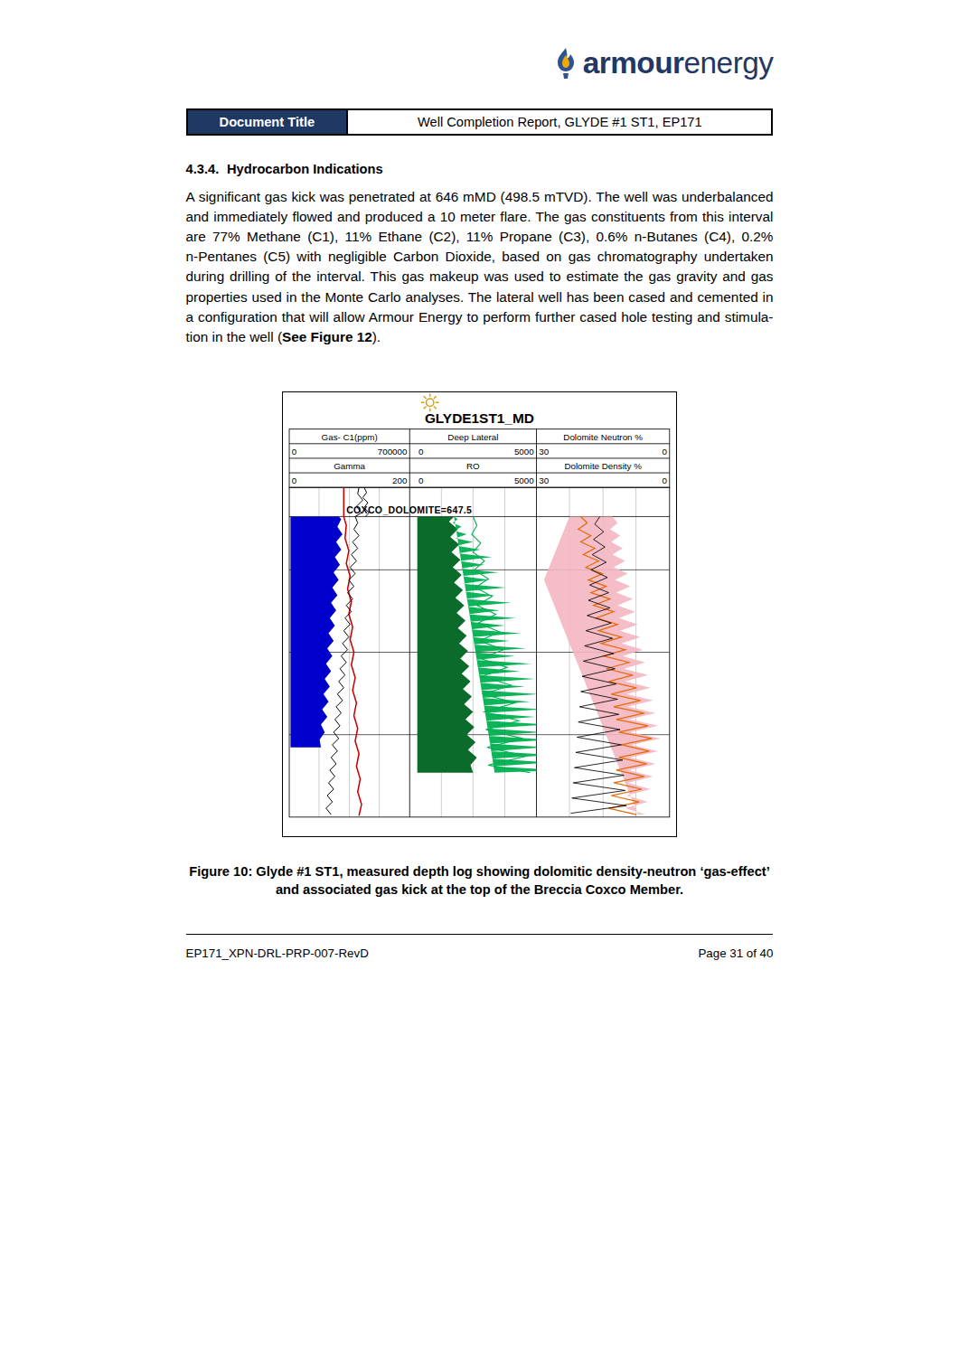armour energy
Document Title
Well Completion Report, GLYDE #1 ST1, EP171
4.3.4. Hydrocarbon Indications
A significant gas kick was penetrated at 646 mMD (498.5 mTVD). The well was underbalanced and immediately flowed and produced a 10 meter flare. The gas constituents from this interval are 77% Methane (C1), 11% Ethane (C2), 11% Propane (C3), 0.6% n-Butanes (C4), 0.2% n-Pentanes (C5) with negligible Carbon Dioxide, based on gas chromatography undertaken during drilling of the interval. This gas makeup was used to estimate the gas gravity and gas properties used in the Monte Carlo analyses. The lateral well has been cased and cemented in a configuration that will allow Armour Energy to perform further cased hole testing and stimulation in the well (See Figure 12).
GLYDE1ST1_MD Gas- C1(ppm) Deep Lateral Dolomite Neutron % 0 700000 0 5000 30 0 Gamma RO Dolomite Density % 0 200 0 5000 30 0 COXCO_DOLOMITE=647.5 700 800
Figure 10: Glyde #1 ST1, measured depth log showing dolomitic density-neutron ‘gas-effect’ and associated gas kick at the top of the Breccia Coxco Member.
EP171_XPN-DRL-PRP-007-RevD
Page 31 of 40